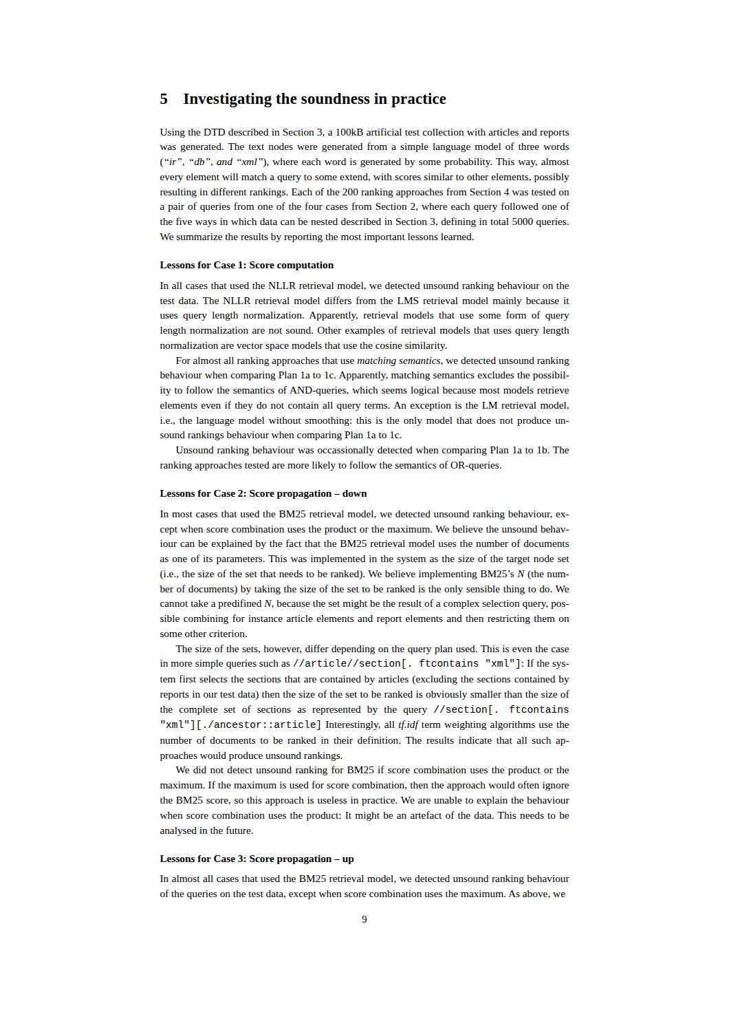5 Investigating the soundness in practice
Using the DTD described in Section 3, a 100kB artificial test collection with articles and reports was generated. The text nodes were generated from a simple language model of three words (“ir”, “db”, and “xml”), where each word is generated by some probability. This way, almost every element will match a query to some extend, with scores similar to other elements, possibly resulting in different rankings. Each of the 200 ranking approaches from Section 4 was tested on a pair of queries from one of the four cases from Section 2, where each query followed one of the five ways in which data can be nested described in Section 3, defining in total 5000 queries. We summarize the results by reporting the most important lessons learned.
Lessons for Case 1: Score computation
In all cases that used the NLLR retrieval model, we detected unsound ranking behaviour on the test data. The NLLR retrieval model differs from the LMS retrieval model mainly because it uses query length normalization. Apparently, retrieval models that use some form of query length normalization are not sound. Other examples of retrieval models that uses query length normalization are vector space models that use the cosine similarity.
For almost all ranking approaches that use matching semantics, we detected unsound ranking behaviour when comparing Plan 1a to 1c. Apparently, matching semantics excludes the possibility to follow the semantics of AND-queries, which seems logical because most models retrieve elements even if they do not contain all query terms. An exception is the LM retrieval model, i.e., the language model without smoothing: this is the only model that does not produce unsound rankings behaviour when comparing Plan 1a to 1c.
Unsound ranking behaviour was occassionally detected when comparing Plan 1a to 1b. The ranking approaches tested are more likely to follow the semantics of OR-queries.
Lessons for Case 2: Score propagation – down
In most cases that used the BM25 retrieval model, we detected unsound ranking behaviour, except when score combination uses the product or the maximum. We believe the unsound behaviour can be explained by the fact that the BM25 retrieval model uses the number of documents as one of its parameters. This was implemented in the system as the size of the target node set (i.e., the size of the set that needs to be ranked). We believe implementing BM25’s N (the number of documents) by taking the size of the set to be ranked is the only sensible thing to do. We cannot take a predifined N, because the set might be the result of a complex selection query, possible combining for instance article elements and report elements and then restricting them on some other criterion.
The size of the sets, however, differ depending on the query plan used. This is even the case in more simple queries such as //article//section[. ftcontains "xml"]: If the system first selects the sections that are contained by articles (excluding the sections contained by reports in our test data) then the size of the set to be ranked is obviously smaller than the size of the complete set of sections as represented by the query //section[. ftcontains "xml"][./ancestor::article] Interestingly, all tf.idf term weighting algorithms use the number of documents to be ranked in their definition. The results indicate that all such approaches would produce unsound rankings.
We did not detect unsound ranking for BM25 if score combination uses the product or the maximum. If the maximum is used for score combination, then the approach would often ignore the BM25 score, so this approach is useless in practice. We are unable to explain the behaviour when score combination uses the product: It might be an artefact of the data. This needs to be analysed in the future.
Lessons for Case 3: Score propagation – up
In almost all cases that used the BM25 retrieval model, we detected unsound ranking behaviour of the queries on the test data, except when score combination uses the maximum. As above, we
9